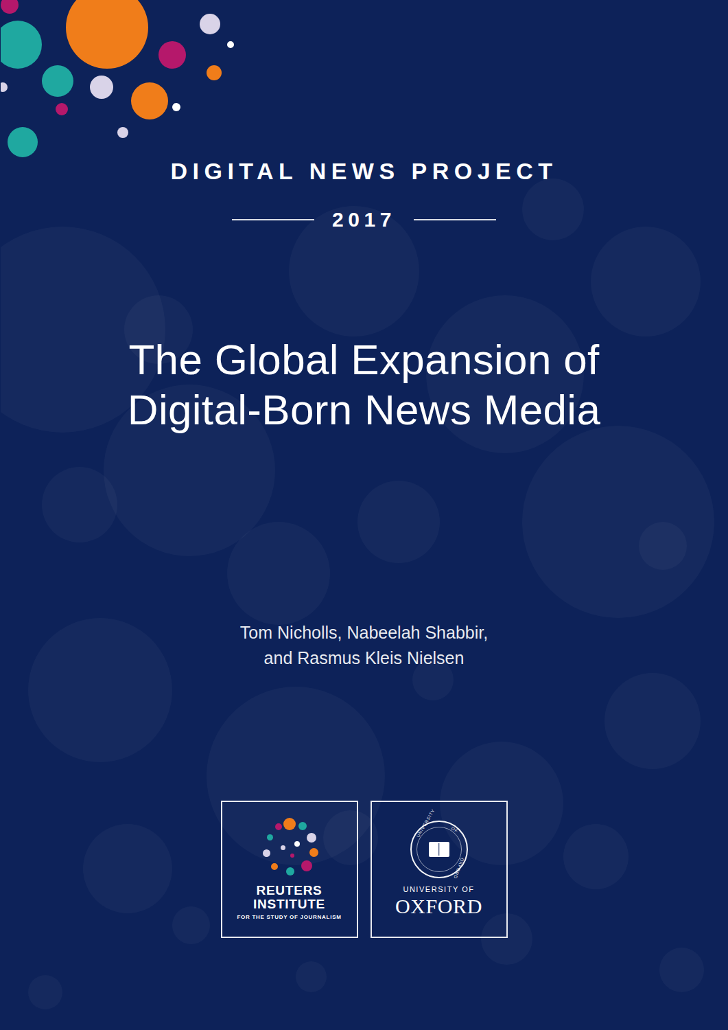Digital News Project
2017
The Global Expansion of
Digital-Born News Media
Tom Nicholls, Nabeelah Shabbir,
and Rasmus Kleis Nielsen
REUTERS INSTITUTE FOR THE STUDY OF JOURNALISM
UNIVERSITY OF OXFORD
UNIVERSITY OF OXFORD